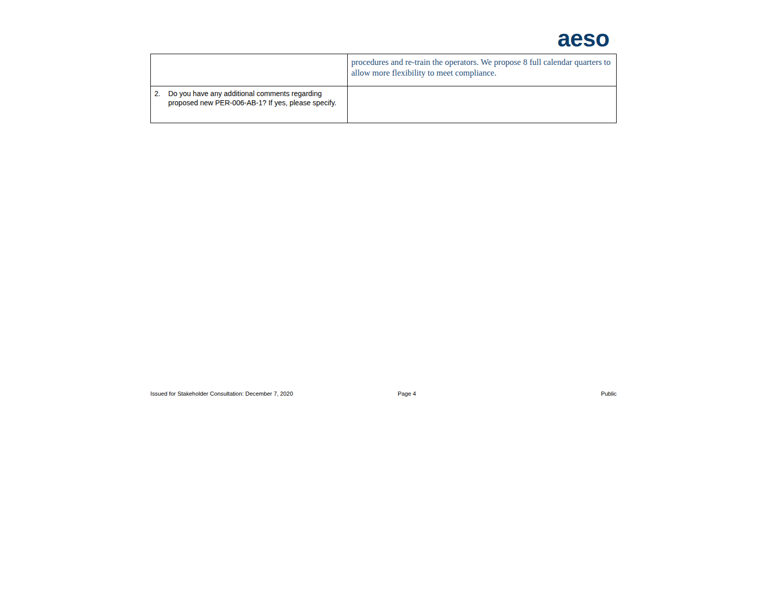aeso
| | procedures and re-train the operators. We propose 8 full calendar quarters to allow more flexibility to meet compliance. |
| 2. Do you have any additional comments regarding proposed new PER-006-AB-1? If yes, please specify. | |
| Issued for Stakeholder Consultation: December 7, 2020 | Page 4 | Public |